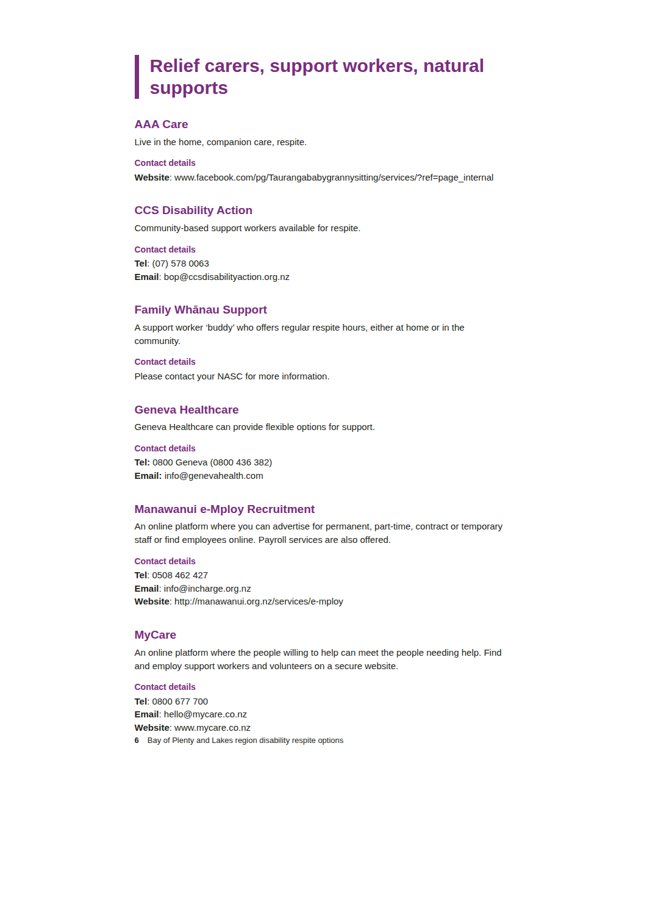Relief carers, support workers, natural supports
AAA Care
Live in the home, companion care, respite.
Contact details
Website: www.facebook.com/pg/Taurangababygrannysitting/services/?ref=page_internal
CCS Disability Action
Community-based support workers available for respite.
Contact details
Tel: (07) 578 0063
Email: bop@ccsdisabilityaction.org.nz
Family Whānau Support
A support worker ‘buddy’ who offers regular respite hours, either at home or in the community.
Contact details
Please contact your NASC for more information.
Geneva Healthcare
Geneva Healthcare can provide flexible options for support.
Contact details
Tel: 0800 Geneva (0800 436 382)
Email: info@genevahealth.com
Manawanui e-Mploy Recruitment
An online platform where you can advertise for permanent, part-time, contract or temporary staff or find employees online. Payroll services are also offered.
Contact details
Tel: 0508 462 427
Email: info@incharge.org.nz
Website: http://manawanui.org.nz/services/e-mploy
MyCare
An online platform where the people willing to help can meet the people needing help. Find and employ support workers and volunteers on a secure website.
Contact details
Tel: 0800 677 700
Email: hello@mycare.co.nz
Website: www.mycare.co.nz
6 Bay of Plenty and Lakes region disability respite options